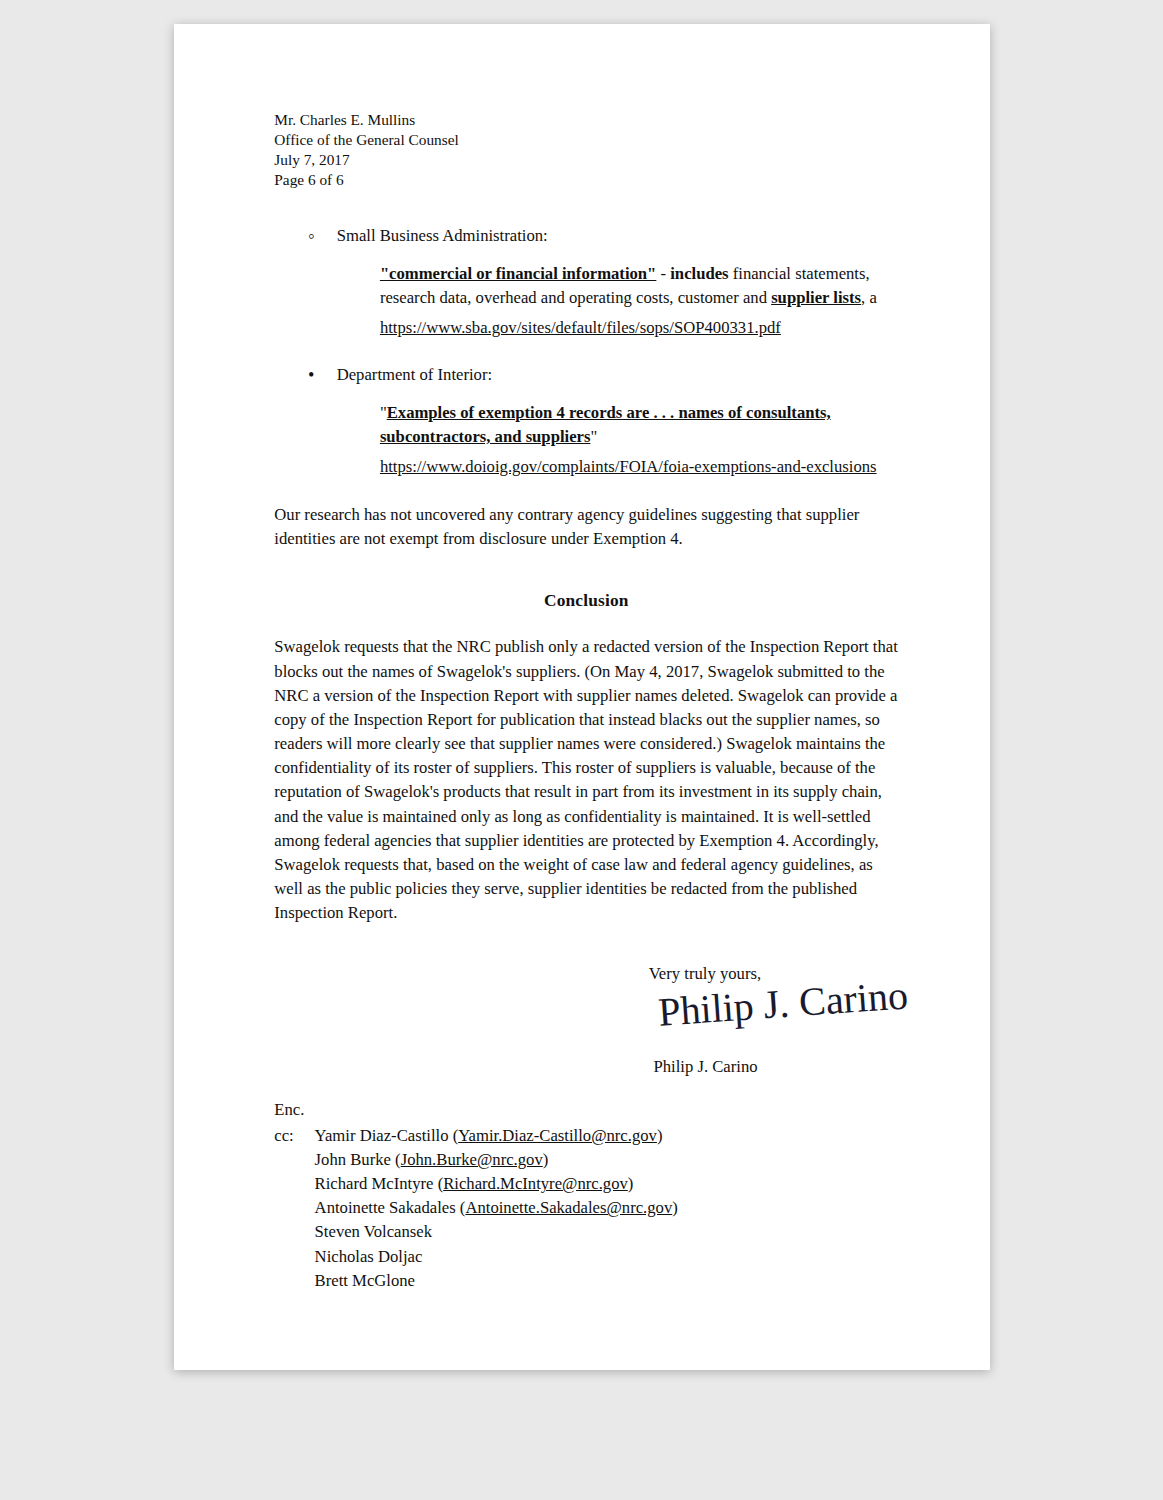Mr. Charles E. Mullins
Office of the General Counsel
July 7, 2017
Page 6 of 6
Small Business Administration:
"commercial or financial information" - includes financial statements, research data, overhead and operating costs, customer and supplier lists, a
https://www.sba.gov/sites/default/files/sops/SOP400331.pdf
Department of Interior:
"Examples of exemption 4 records are . . . names of consultants, subcontractors, and suppliers"
https://www.doioig.gov/complaints/FOIA/foia-exemptions-and-exclusions
Our research has not uncovered any contrary agency guidelines suggesting that supplier identities are not exempt from disclosure under Exemption 4.
Conclusion
Swagelok requests that the NRC publish only a redacted version of the Inspection Report that blocks out the names of Swagelok's suppliers. (On May 4, 2017, Swagelok submitted to the NRC a version of the Inspection Report with supplier names deleted. Swagelok can provide a copy of the Inspection Report for publication that instead blacks out the supplier names, so readers will more clearly see that supplier names were considered.) Swagelok maintains the confidentiality of its roster of suppliers. This roster of suppliers is valuable, because of the reputation of Swagelok's products that result in part from its investment in its supply chain, and the value is maintained only as long as confidentiality is maintained. It is well-settled among federal agencies that supplier identities are protected by Exemption 4. Accordingly, Swagelok requests that, based on the weight of case law and federal agency guidelines, as well as the public policies they serve, supplier identities be redacted from the published Inspection Report.
Very truly yours,
Philip J. Carino
Philip J. Carino
Enc.
cc:
Yamir Diaz-Castillo (Yamir.Diaz-Castillo@nrc.gov)
John Burke (John.Burke@nrc.gov)
Richard McIntyre (Richard.McIntyre@nrc.gov)
Antoinette Sakadales (Antoinette.Sakadales@nrc.gov)
Steven Volcansek
Nicholas Doljac
Brett McGlone